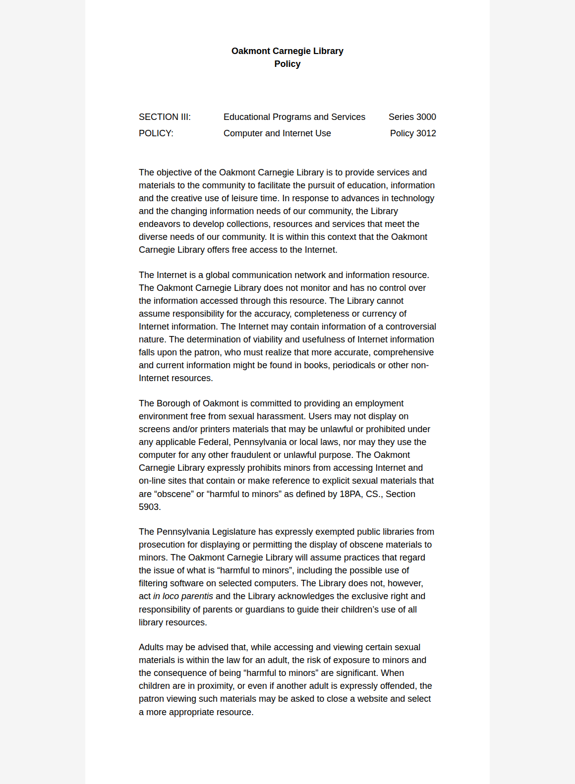Oakmont Carnegie Library Policy
| SECTION III: | Educational Programs and Services | Series 3000 |
| POLICY: | Computer and Internet Use | Policy 3012 |
The objective of the Oakmont Carnegie Library is to provide services and materials to the community to facilitate the pursuit of education, information and the creative use of leisure time. In response to advances in technology and the changing information needs of our community, the Library endeavors to develop collections, resources and services that meet the diverse needs of our community. It is within this context that the Oakmont Carnegie Library offers free access to the Internet.
The Internet is a global communication network and information resource. The Oakmont Carnegie Library does not monitor and has no control over the information accessed through this resource. The Library cannot assume responsibility for the accuracy, completeness or currency of Internet information. The Internet may contain information of a controversial nature. The determination of viability and usefulness of Internet information falls upon the patron, who must realize that more accurate, comprehensive and current information might be found in books, periodicals or other non-Internet resources.
The Borough of Oakmont is committed to providing an employment environment free from sexual harassment. Users may not display on screens and/or printers materials that may be unlawful or prohibited under any applicable Federal, Pennsylvania or local laws, nor may they use the computer for any other fraudulent or unlawful purpose. The Oakmont Carnegie Library expressly prohibits minors from accessing Internet and on-line sites that contain or make reference to explicit sexual materials that are “obscene” or “harmful to minors” as defined by 18PA, CS., Section 5903.
The Pennsylvania Legislature has expressly exempted public libraries from prosecution for displaying or permitting the display of obscene materials to minors. The Oakmont Carnegie Library will assume practices that regard the issue of what is “harmful to minors”, including the possible use of filtering software on selected computers. The Library does not, however, act in loco parentis and the Library acknowledges the exclusive right and responsibility of parents or guardians to guide their children’s use of all library resources.
Adults may be advised that, while accessing and viewing certain sexual materials is within the law for an adult, the risk of exposure to minors and the consequence of being “harmful to minors” are significant. When children are in proximity, or even if another adult is expressly offended, the patron viewing such materials may be asked to close a website and select a more appropriate resource.